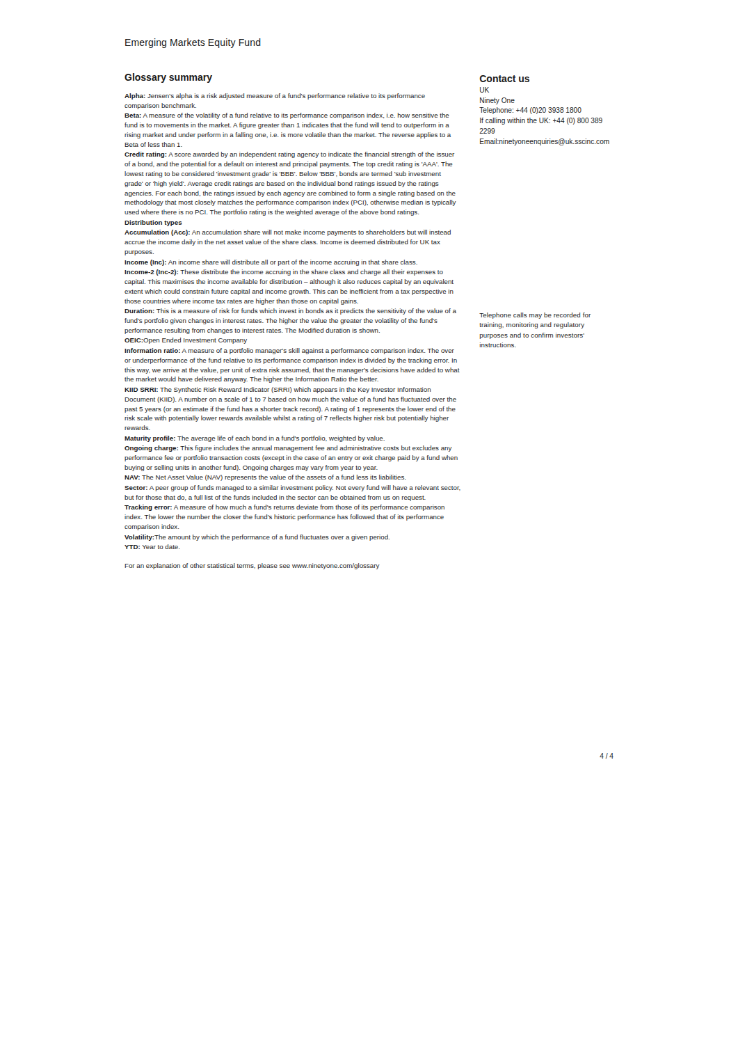Emerging Markets Equity Fund
Glossary summary
Alpha: Jensen's alpha is a risk adjusted measure of a fund's performance relative to its performance comparison benchmark.
Beta: A measure of the volatility of a fund relative to its performance comparison index, i.e. how sensitive the fund is to movements in the market. A figure greater than 1 indicates that the fund will tend to outperform in a rising market and under perform in a falling one, i.e. is more volatile than the market. The reverse applies to a Beta of less than 1.
Credit rating: A score awarded by an independent rating agency to indicate the financial strength of the issuer of a bond, and the potential for a default on interest and principal payments. The top credit rating is 'AAA'. The lowest rating to be considered 'investment grade' is 'BBB'. Below 'BBB', bonds are termed 'sub investment grade' or 'high yield'. Average credit ratings are based on the individual bond ratings issued by the ratings agencies. For each bond, the ratings issued by each agency are combined to form a single rating based on the methodology that most closely matches the performance comparison index (PCI), otherwise median is typically used where there is no PCI. The portfolio rating is the weighted average of the above bond ratings.
Distribution types
Accumulation (Acc): An accumulation share will not make income payments to shareholders but will instead accrue the income daily in the net asset value of the share class. Income is deemed distributed for UK tax purposes.
Income (Inc): An income share will distribute all or part of the income accruing in that share class.
Income-2 (Inc-2): These distribute the income accruing in the share class and charge all their expenses to capital. This maximises the income available for distribution – although it also reduces capital by an equivalent extent which could constrain future capital and income growth. This can be inefficient from a tax perspective in those countries where income tax rates are higher than those on capital gains.
Duration: This is a measure of risk for funds which invest in bonds as it predicts the sensitivity of the value of a fund's portfolio given changes in interest rates. The higher the value the greater the volatility of the fund's performance resulting from changes to interest rates. The Modified duration is shown.
OEIC: Open Ended Investment Company
Information ratio: A measure of a portfolio manager's skill against a performance comparison index. The over or underperformance of the fund relative to its performance comparison index is divided by the tracking error. In this way, we arrive at the value, per unit of extra risk assumed, that the manager's decisions have added to what the market would have delivered anyway. The higher the Information Ratio the better.
KIID SRRI: The Synthetic Risk Reward Indicator (SRRI) which appears in the Key Investor Information Document (KIID). A number on a scale of 1 to 7 based on how much the value of a fund has fluctuated over the past 5 years (or an estimate if the fund has a shorter track record). A rating of 1 represents the lower end of the risk scale with potentially lower rewards available whilst a rating of 7 reflects higher risk but potentially higher rewards.
Maturity profile: The average life of each bond in a fund's portfolio, weighted by value.
Ongoing charge: This figure includes the annual management fee and administrative costs but excludes any performance fee or portfolio transaction costs (except in the case of an entry or exit charge paid by a fund when buying or selling units in another fund). Ongoing charges may vary from year to year.
NAV: The Net Asset Value (NAV) represents the value of the assets of a fund less its liabilities.
Sector: A peer group of funds managed to a similar investment policy. Not every fund will have a relevant sector, but for those that do, a full list of the funds included in the sector can be obtained from us on request.
Tracking error: A measure of how much a fund's returns deviate from those of its performance comparison index. The lower the number the closer the fund's historic performance has followed that of its performance comparison index.
Volatility: The amount by which the performance of a fund fluctuates over a given period.
YTD: Year to date.
For an explanation of other statistical terms, please see www.ninetyone.com/glossary
Contact us
UK
Ninety One
Telephone: +44 (0)20 3938 1800
If calling within the UK: +44 (0) 800 389 2299
Email:ninetyoneenquiries@uk.sscinc.com
Telephone calls may be recorded for training, monitoring and regulatory purposes and to confirm investors' instructions.
4 / 4